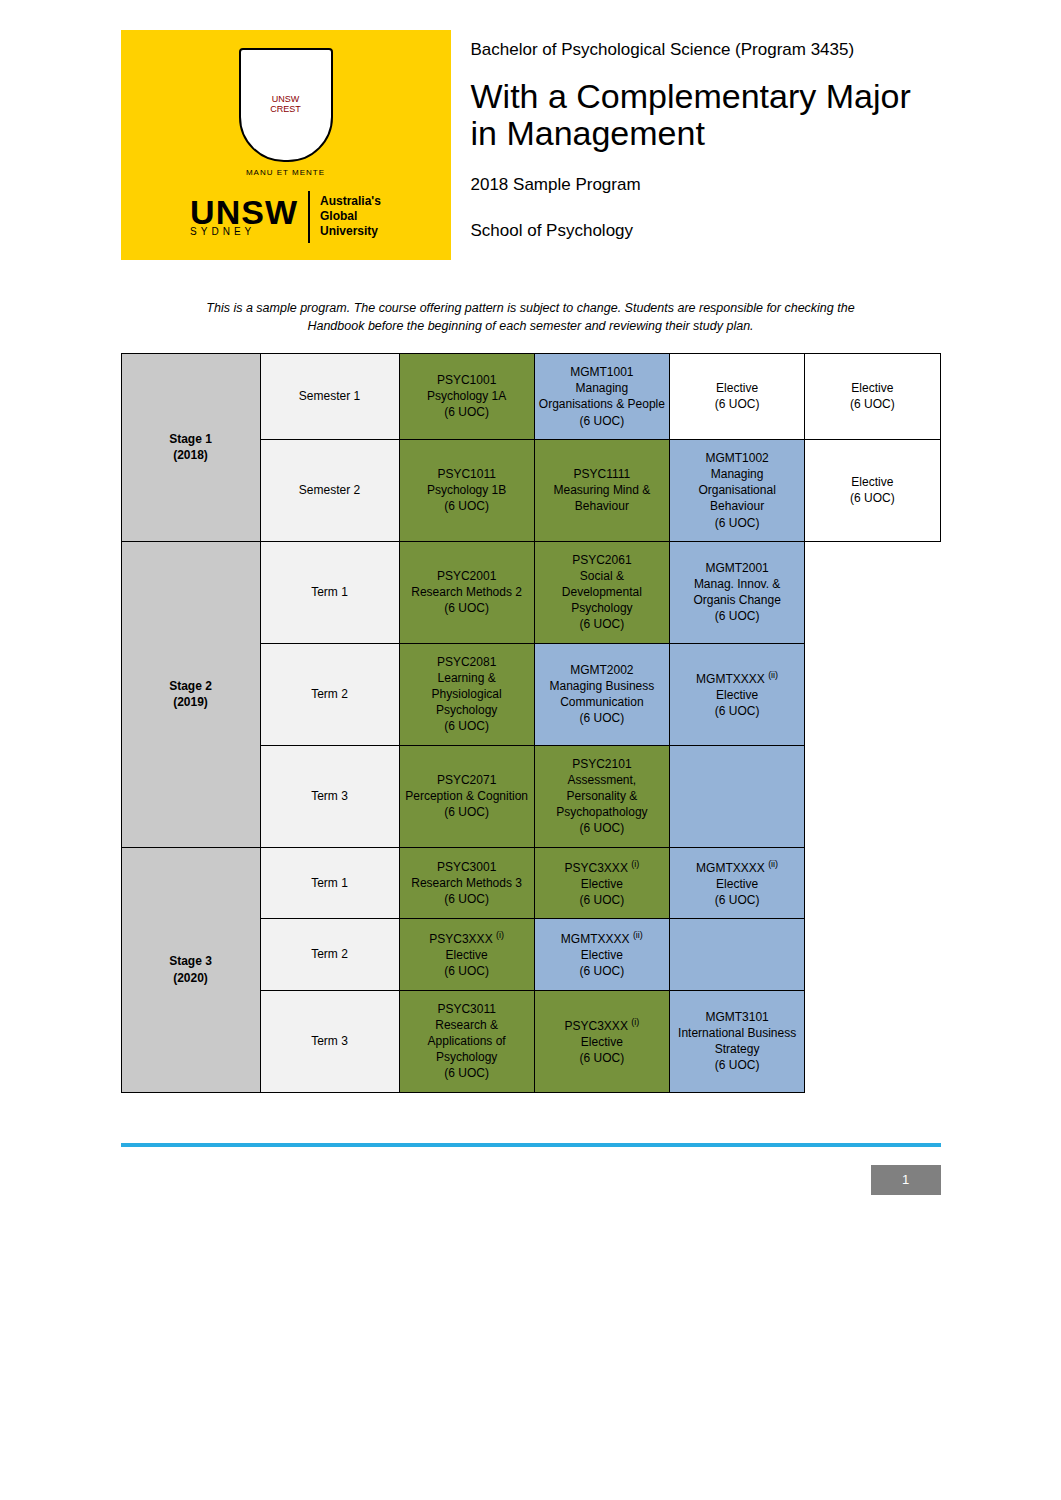UNSW
CREST
MANU ET MENTE
UNSWSYDNEY
Australia's
Global
University
Bachelor of Psychological Science (Program 3435)
With a Complementary Major in Management
2018 Sample Program
School of Psychology
This is a sample program. The course offering pattern is subject to change. Students are responsible for checking the Handbook before the beginning of each semester and reviewing their study plan.
| Stage 1 (2018) | Semester 1 | PSYC1001 Psychology 1A (6 UOC) | MGMT1001 Managing Organisations & People (6 UOC) | Elective (6 UOC) | Elective (6 UOC) |
| Semester 2 | PSYC1011 Psychology 1B (6 UOC) | PSYC1111 Measuring Mind & Behaviour | MGMT1002 Managing Organisational Behaviour (6 UOC) | Elective (6 UOC) |
| Stage 2 (2019) | Term 1 | PSYC2001 Research Methods 2 (6 UOC) | PSYC2061 Social & Developmental Psychology (6 UOC) | MGMT2001 Manag. Innov. & Organis Change (6 UOC) | |
| Term 2 | PSYC2081 Learning & Physiological Psychology (6 UOC) | MGMT2002 Managing Business Communication (6 UOC) | MGMTXXXX (ii) Elective (6 UOC) | |
| Term 3 | PSYC2071 Perception & Cognition (6 UOC) | PSYC2101 Assessment, Personality & Psychopathology (6 UOC) | | |
| Stage 3 (2020) | Term 1 | PSYC3001 Research Methods 3 (6 UOC) | PSYC3XXX (i) Elective (6 UOC) | MGMTXXXX (ii) Elective (6 UOC) | |
| Term 2 | PSYC3XXX (i) Elective (6 UOC) | MGMTXXXX (ii) Elective (6 UOC) | | |
| Term 3 | PSYC3011 Research & Applications of Psychology (6 UOC) | PSYC3XXX (i) Elective (6 UOC) | MGMT3101 International Business Strategy (6 UOC) | |
1